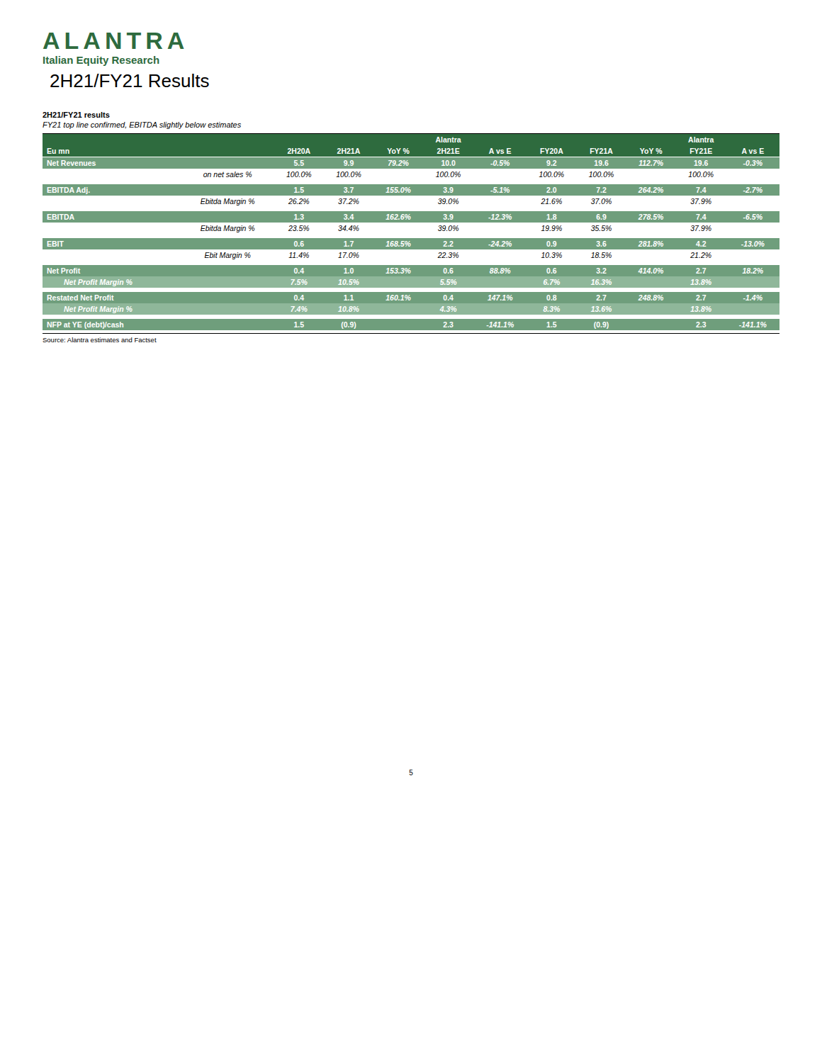ALANTRA
Italian Equity Research
2H21/FY21 Results
2H21/FY21 results
FY21 top line confirmed, EBITDA slightly below estimates
| | | | | | Alantra | | | | | Alantra | |
| Eu mn | | 2H20A | 2H21A | YoY % | 2H21E | A vs E | FY20A | FY21A | YoY % | FY21E | A vs E |
| Net Revenues | | 5.5 | 9.9 | 79.2% | 10.0 | -0.5% | 9.2 | 19.6 | 112.7% | 19.6 | -0.3% |
| | on net sales % | 100.0% | 100.0% | | 100.0% | | 100.0% | 100.0% | | 100.0% | |
| EBITDA Adj. | | 1.5 | 3.7 | 155.0% | 3.9 | -5.1% | 2.0 | 7.2 | 264.2% | 7.4 | -2.7% |
| | Ebitda Margin % | 26.2% | 37.2% | | 39.0% | | 21.6% | 37.0% | | 37.9% | |
| EBITDA | | 1.3 | 3.4 | 162.6% | 3.9 | -12.3% | 1.8 | 6.9 | 278.5% | 7.4 | -6.5% |
| | Ebitda Margin % | 23.5% | 34.4% | | 39.0% | | 19.9% | 35.5% | | 37.9% | |
| EBIT | | 0.6 | 1.7 | 168.5% | 2.2 | -24.2% | 0.9 | 3.6 | 281.8% | 4.2 | -13.0% |
| | Ebit Margin % | 11.4% | 17.0% | | 22.3% | | 10.3% | 18.5% | | 21.2% | |
| Net Profit | | 0.4 | 1.0 | 153.3% | 0.6 | 88.8% | 0.6 | 3.2 | 414.0% | 2.7 | 18.2% |
| Net Profit Margin % | | 7.5% | 10.5% | | 5.5% | | 6.7% | 16.3% | | 13.8% | |
| Restated Net Profit | | 0.4 | 1.1 | 160.1% | 0.4 | 147.1% | 0.8 | 2.7 | 248.8% | 2.7 | -1.4% |
| Net Profit Margin % | | 7.4% | 10.8% | | 4.3% | | 8.3% | 13.6% | | 13.8% | |
| NFP at YE (debt)/cash | | 1.5 | (0.9) | | 2.3 | -141.1% | 1.5 | (0.9) | | 2.3 | -141.1% |
Source: Alantra estimates and Factset
5